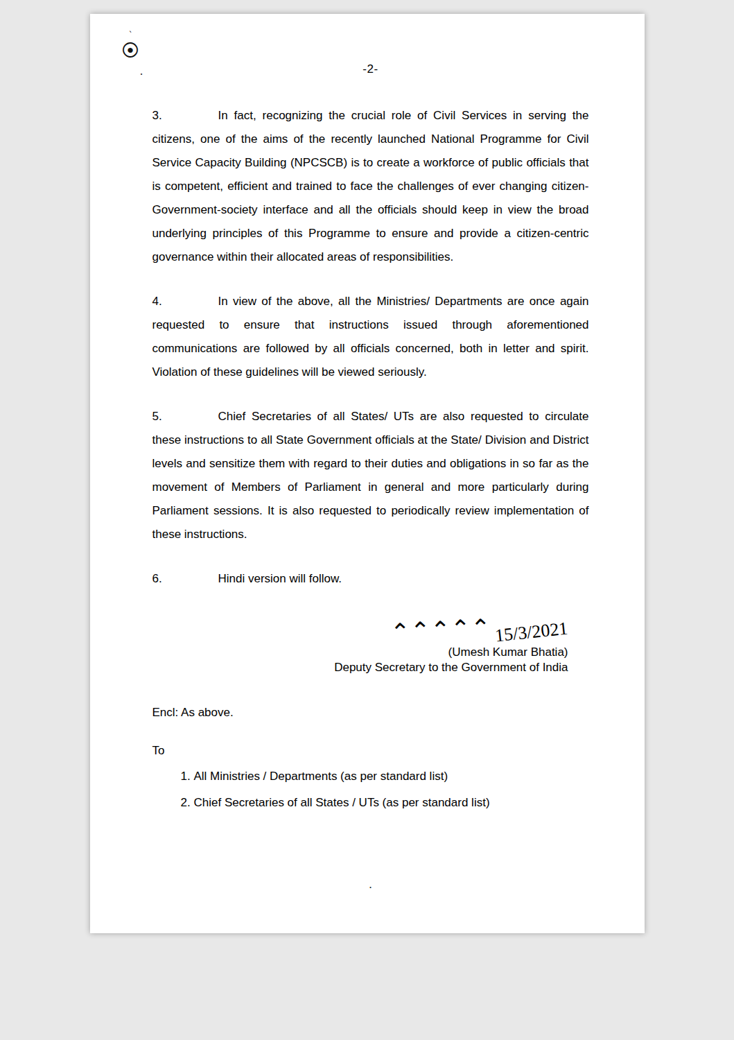`
⦿
.
-2-
3. In fact, recognizing the crucial role of Civil Services in serving the citizens, one of the aims of the recently launched National Programme for Civil Service Capacity Building (NPCSCB) is to create a workforce of public officials that is competent, efficient and trained to face the challenges of ever changing citizen-Government-society interface and all the officials should keep in view the broad underlying principles of this Programme to ensure and provide a citizen-centric governance within their allocated areas of responsibilities.
4. In view of the above, all the Ministries/ Departments are once again requested to ensure that instructions issued through aforementioned communications are followed by all officials concerned, both in letter and spirit. Violation of these guidelines will be viewed seriously.
5. Chief Secretaries of all States/ UTs are also requested to circulate these instructions to all State Government officials at the State/ Division and District levels and sensitize them with regard to their duties and obligations in so far as the movement of Members of Parliament in general and more particularly during Parliament sessions. It is also requested to periodically review implementation of these instructions.
6. Hindi version will follow.
⌃⌃⌃⌃⌃
15/3/2021
(Umesh Kumar Bhatia)
Deputy Secretary to the Government of India
Encl: As above.
To
All Ministries / Departments (as per standard list)
Chief Secretaries of all States / UTs (as per standard list)
.